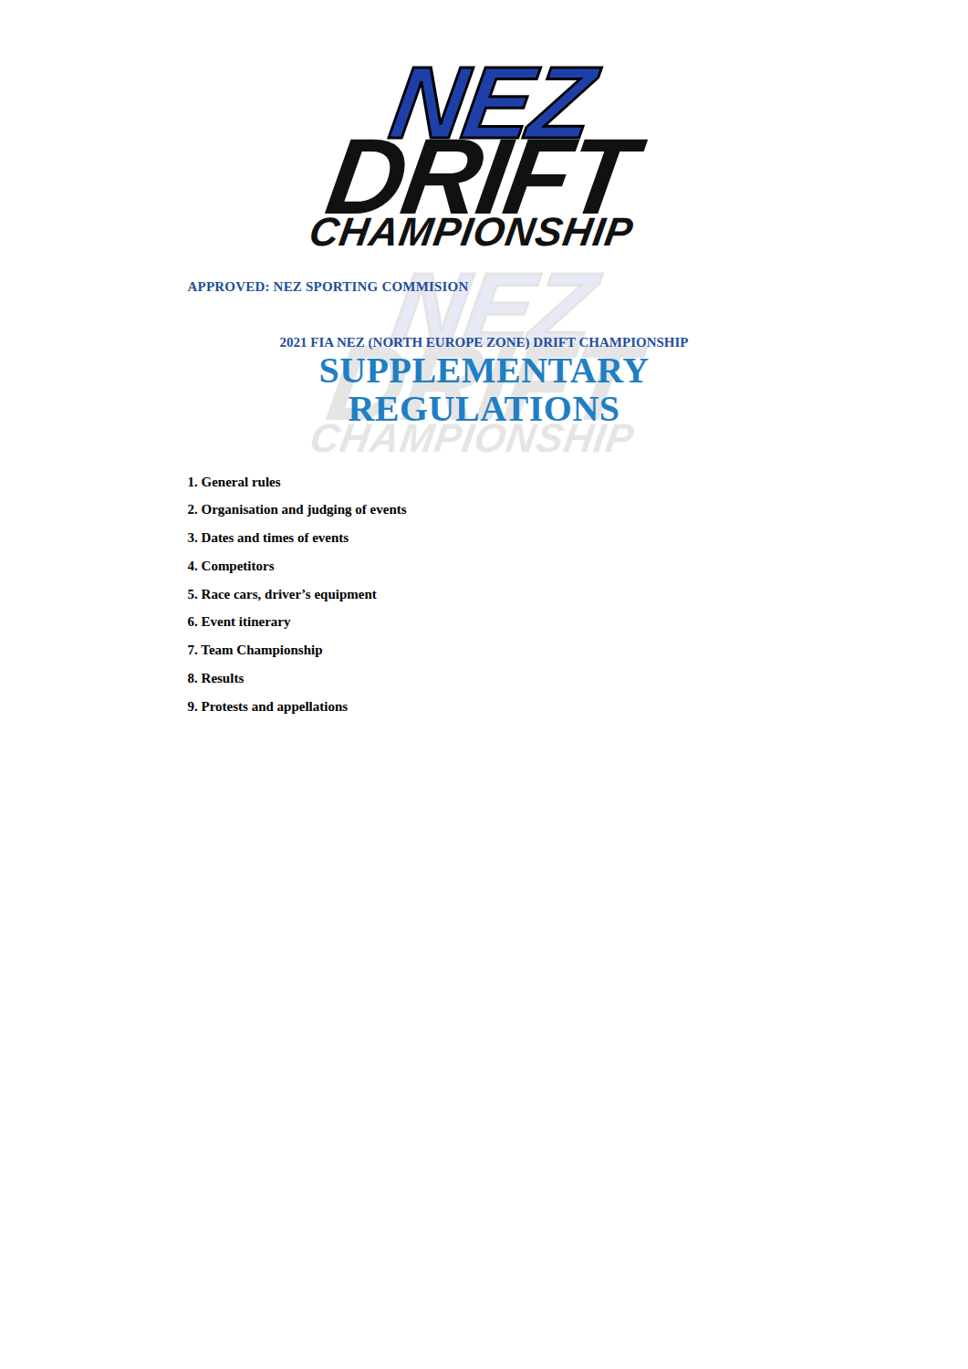NEZ DRIFT CHAMPIONSHIP
NEZ DRIFT CHAMPIONSHIP
APPROVED: NEZ SPORTING COMMISION
2021 FIA NEZ (NORTH EUROPE ZONE) DRIFT CHAMPIONSHIP
SUPPLEMENTARY REGULATIONS
1. General rules
2. Organisation and judging of events
3. Dates and times of events
4. Competitors
5. Race cars, driver’s equipment
6. Event itinerary
7. Team Championship
8. Results
9. Protests and appellations